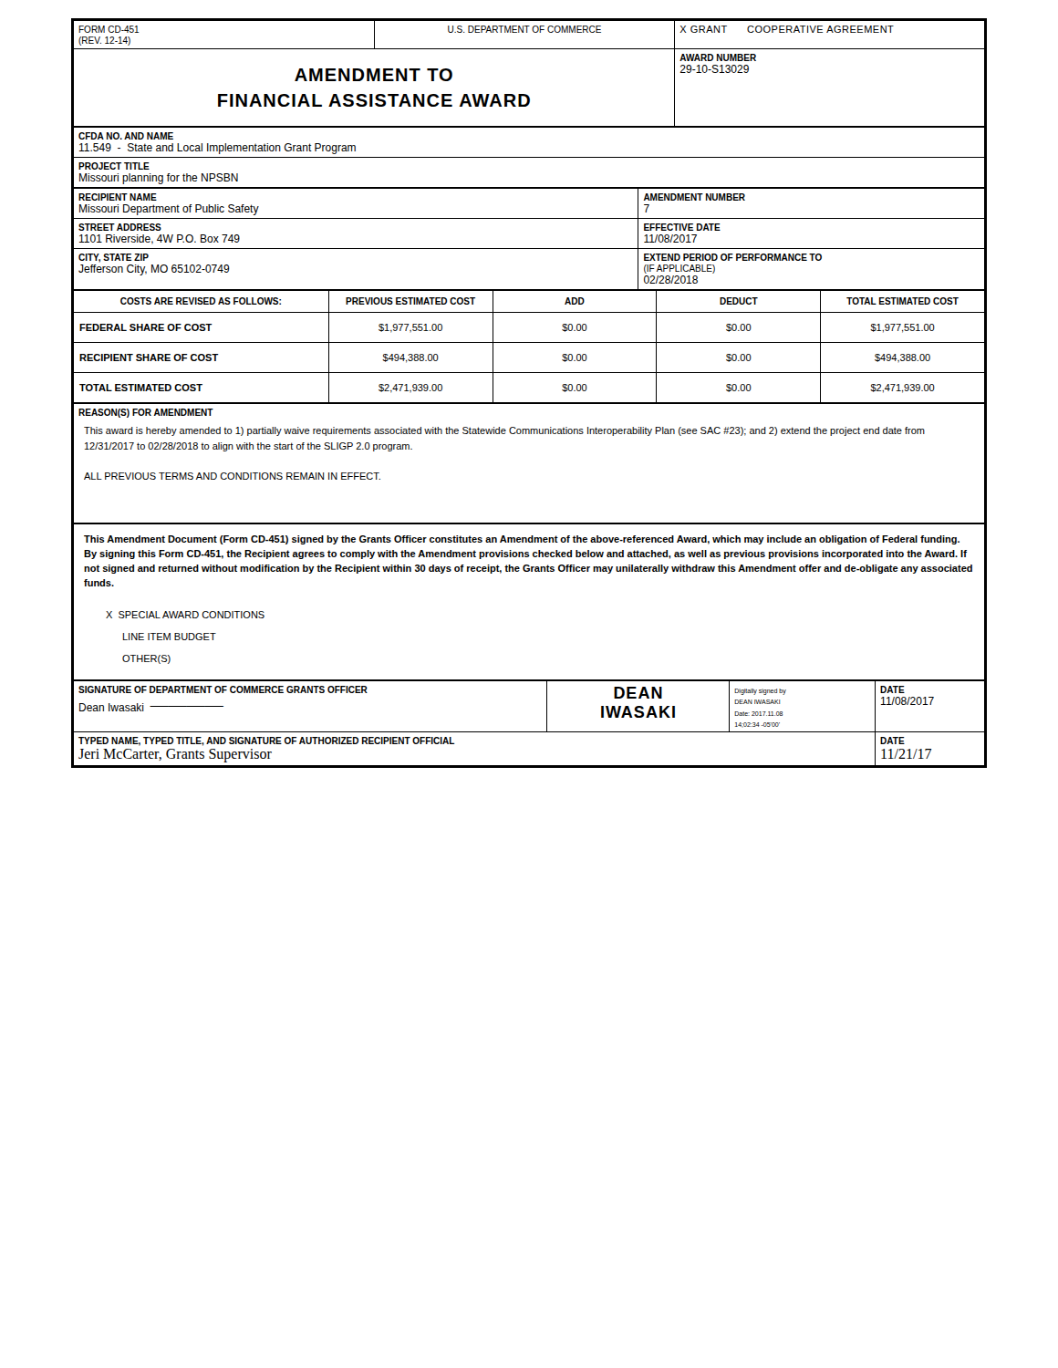| FORM CD-451 (REV. 12-14) | U.S. DEPARTMENT OF COMMERCE | X GRANT COOPERATIVE AGREEMENT |
| AMENDMENT TO FINANCIAL ASSISTANCE AWARD | AWARD NUMBER 29-10-S13029 |
| CFDA NO. AND NAME 11.549 - State and Local Implementation Grant Program |
| PROJECT TITLE Missouri planning for the NPSBN |
| RECIPIENT NAME Missouri Department of Public Safety | AMENDMENT NUMBER 7 |
| STREET ADDRESS 1101 Riverside, 4W P.O. Box 749 | EFFECTIVE DATE 11/08/2017 |
| CITY, STATE ZIP Jefferson City, MO 65102-0749 | EXTEND PERIOD OF PERFORMANCE TO (IF APPLICABLE) 02/28/2018 |
| COSTS ARE REVISED AS FOLLOWS: | PREVIOUS ESTIMATED COST | ADD | DEDUCT | TOTAL ESTIMATED COST |
| --- | --- | --- | --- | --- |
| FEDERAL SHARE OF COST | $1,977,551.00 | $0.00 | $0.00 | $1,977,551.00 |
| RECIPIENT SHARE OF COST | $494,388.00 | $0.00 | $0.00 | $494,388.00 |
| TOTAL ESTIMATED COST | $2,471,939.00 | $0.00 | $0.00 | $2,471,939.00 |
| REASON(S) FOR AMENDMENT This award is hereby amended to 1) partially waive requirements associated with the Statewide Communications Interoperability Plan (see SAC #23); and 2) extend the project end date from 12/31/2017 to 02/28/2018 to align with the start of the SLIGP 2.0 program. ALL PREVIOUS TERMS AND CONDITIONS REMAIN IN EFFECT. |
| This Amendment Document (Form CD-451) signed by the Grants Officer constitutes an Amendment of the above-referenced Award, which may include an obligation of Federal funding. By signing this Form CD-451, the Recipient agrees to comply with the Amendment provisions checked below and attached, as well as previous provisions incorporated into the Award. If not signed and returned without modification by the Recipient within 30 days of receipt, the Grants Officer may unilaterally withdraw this Amendment offer and de-obligate any associated funds. X SPECIAL AWARD CONDITIONS LINE ITEM BUDGET OTHER(S) |
| SIGNATURE OF DEPARTMENT OF COMMERCE GRANTS OFFICER Dean Iwasaki ———— | DEAN IWASAKI | Digitally signed by DEAN IWASAKI Date: 2017.11.08 14;02:34 -05'00' | DATE 11/08/2017 |
| TYPED NAME, TYPED TITLE, AND SIGNATURE OF AUTHORIZED RECIPIENT OFFICIAL Jeri McCarter, Grants Supervisor | DATE 11/21/17 |